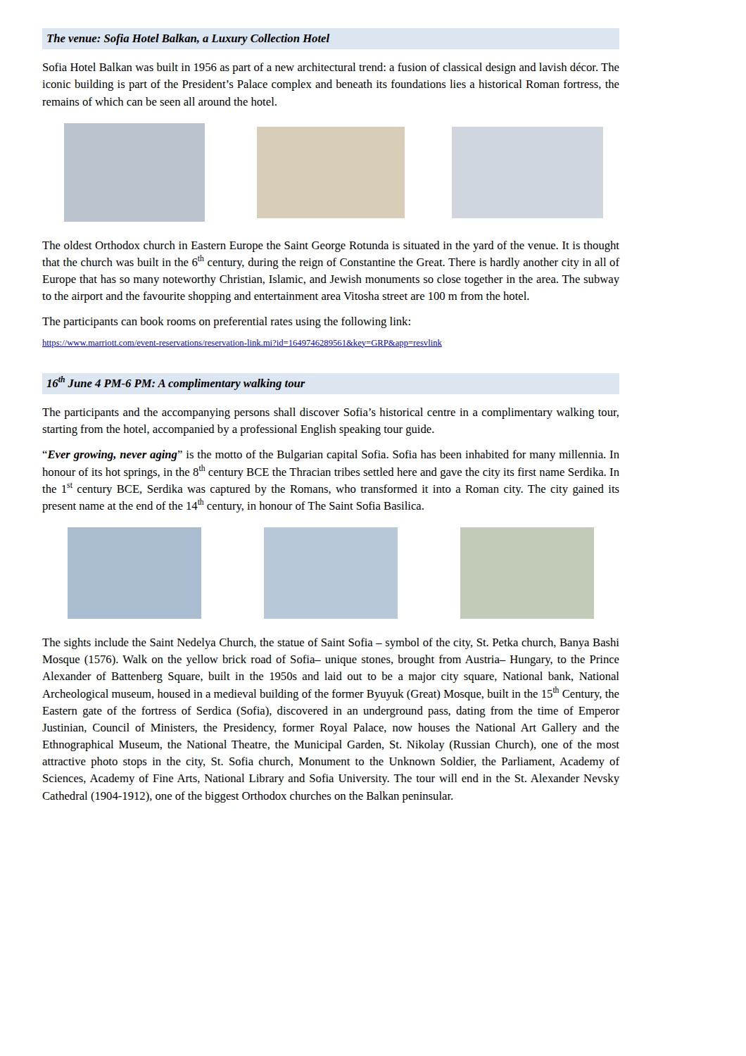The venue: Sofia Hotel Balkan, a Luxury Collection Hotel
Sofia Hotel Balkan was built in 1956 as part of a new architectural trend: a fusion of classical design and lavish décor. The iconic building is part of the President’s Palace complex and beneath its foundations lies a historical Roman fortress, the remains of which can be seen all around the hotel.
The oldest Orthodox church in Eastern Europe the Saint George Rotunda is situated in the yard of the venue. It is thought that the church was built in the 6th century, during the reign of Constantine the Great. There is hardly another city in all of Europe that has so many noteworthy Christian, Islamic, and Jewish monuments so close together in the area. The subway to the airport and the favourite shopping and entertainment area Vitosha street are 100 m from the hotel.
The participants can book rooms on preferential rates using the following link:
https://www.marriott.com/event-reservations/reservation-link.mi?id=1649746289561&key=GRP&app=resvlink
16th June 4 PM-6 PM: A complimentary walking tour
The participants and the accompanying persons shall discover Sofia’s historical centre in a complimentary walking tour, starting from the hotel, accompanied by a professional English speaking tour guide.
“Ever growing, never aging” is the motto of the Bulgarian capital Sofia. Sofia has been inhabited for many millennia. In honour of its hot springs, in the 8th century BCE the Thracian tribes settled here and gave the city its first name Serdika. In the 1st century BCE, Serdika was captured by the Romans, who transformed it into a Roman city. The city gained its present name at the end of the 14th century, in honour of The Saint Sofia Basilica.
The sights include the Saint Nedelya Church, the statue of Saint Sofia – symbol of the city, St. Petka church, Banya Bashi Mosque (1576). Walk on the yellow brick road of Sofia– unique stones, brought from Austria– Hungary, to the Prince Alexander of Battenberg Square, built in the 1950s and laid out to be a major city square, National bank, National Archeological museum, housed in a medieval building of the former Byuyuk (Great) Mosque, built in the 15th Century, the Eastern gate of the fortress of Serdica (Sofia), discovered in an underground pass, dating from the time of Emperor Justinian, Council of Ministers, the Presidency, former Royal Palace, now houses the National Art Gallery and the Ethnographical Museum, the National Theatre, the Municipal Garden, St. Nikolay (Russian Church), one of the most attractive photo stops in the city, St. Sofia church, Monument to the Unknown Soldier, the Parliament, Academy of Sciences, Academy of Fine Arts, National Library and Sofia University. The tour will end in the St. Alexander Nevsky Cathedral (1904-1912), one of the biggest Orthodox churches on the Balkan peninsular.